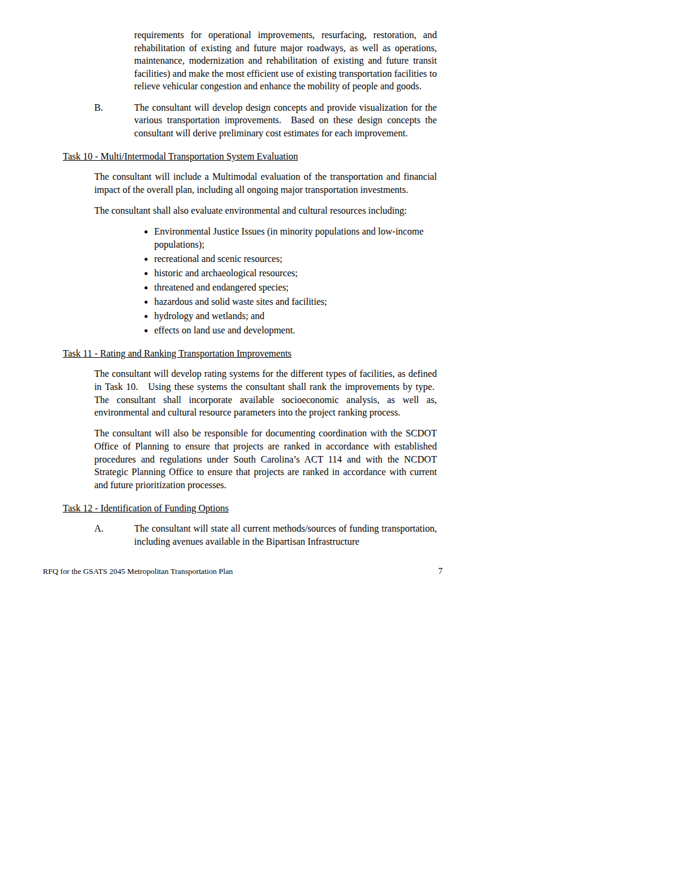requirements for operational improvements, resurfacing, restoration, and rehabilitation of existing and future major roadways, as well as operations, maintenance, modernization and rehabilitation of existing and future transit facilities) and make the most efficient use of existing transportation facilities to relieve vehicular congestion and enhance the mobility of people and goods.
B. The consultant will develop design concepts and provide visualization for the various transportation improvements. Based on these design concepts the consultant will derive preliminary cost estimates for each improvement.
Task 10 - Multi/Intermodal Transportation System Evaluation
The consultant will include a Multimodal evaluation of the transportation and financial impact of the overall plan, including all ongoing major transportation investments.
The consultant shall also evaluate environmental and cultural resources including:
Environmental Justice Issues (in minority populations and low-income populations);
recreational and scenic resources;
historic and archaeological resources;
threatened and endangered species;
hazardous and solid waste sites and facilities;
hydrology and wetlands; and
effects on land use and development.
Task 11 - Rating and Ranking Transportation Improvements
The consultant will develop rating systems for the different types of facilities, as defined in Task 10. Using these systems the consultant shall rank the improvements by type. The consultant shall incorporate available socioeconomic analysis, as well as, environmental and cultural resource parameters into the project ranking process.
The consultant will also be responsible for documenting coordination with the SCDOT Office of Planning to ensure that projects are ranked in accordance with established procedures and regulations under South Carolina’s ACT 114 and with the NCDOT Strategic Planning Office to ensure that projects are ranked in accordance with current and future prioritization processes.
Task 12 - Identification of Funding Options
A. The consultant will state all current methods/sources of funding transportation, including avenues available in the Bipartisan Infrastructure
RFQ for the GSATS 2045 Metropolitan Transportation Plan
7